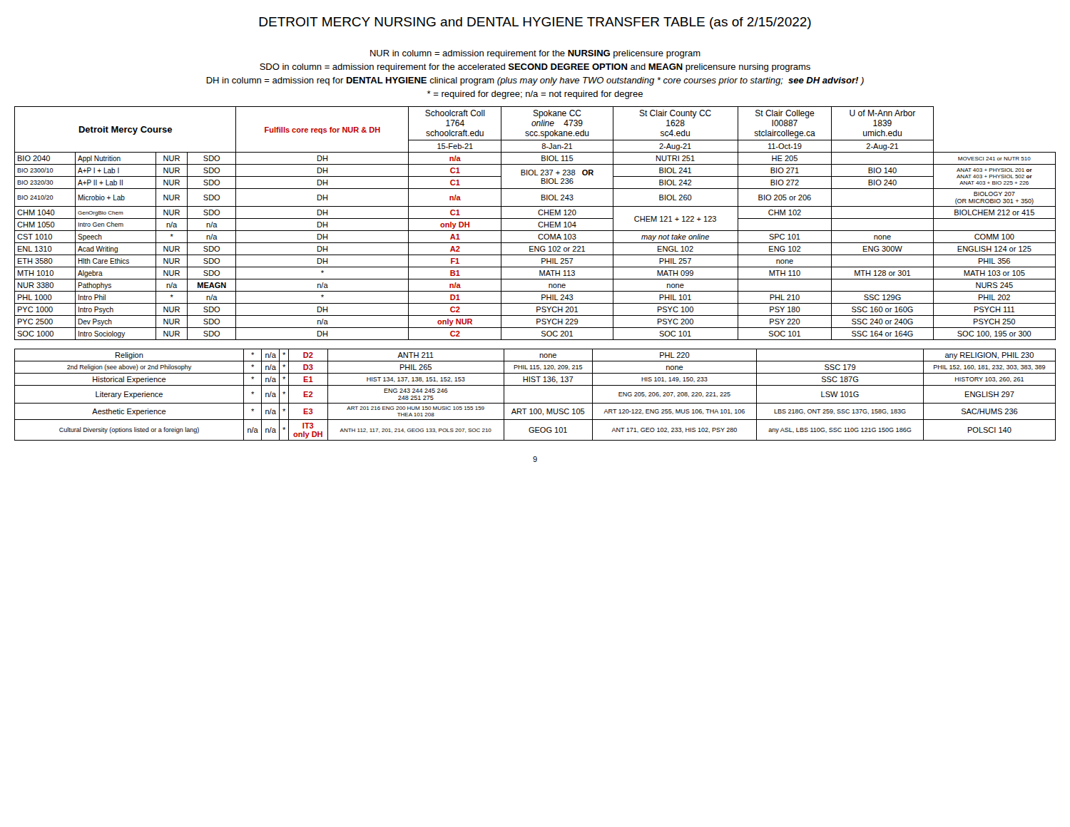DETROIT MERCY NURSING and DENTAL HYGIENE TRANSFER TABLE (as of 2/15/2022)
NUR in column = admission requirement for the NURSING prelicensure program
SDO in column = admission requirement for the accelerated SECOND DEGREE OPTION and MEAGN prelicensure nursing programs
DH in column = admission req for DENTAL HYGIENE clinical program (plus may only have TWO outstanding * core courses prior to starting; see DH advisor! )
* = required for degree; n/a = not required for degree
| Detroit Mercy Course | Fulfills core reqs for NUR & DH | Schoolcraft Coll 1764 schoolcraft.edu | Spokane CC online 4739 scc.spokane.edu | St Clair County CC 1628 sc4.edu | St Clair College I00887 stclaircollege.ca | U of M-Ann Arbor 1839 umich.edu |
| --- | --- | --- | --- | --- | --- | --- |
| 15-Feb-21 | 8-Jan-21 | 2-Aug-21 | 11-Oct-19 | 2-Aug-21 |
| BIO 2040 | Appl Nutrition | NUR | SDO | DH | n/a | BIOL 115 | NUTRI 251 | HE 205 | | MOVESCI 241 or NUTR 510 |
| BIO 2300/10 | A+P I + Lab I | NUR | SDO | DH | C1 | BIOL 237 + 238 OR BIOL 236 | BIOL 241 | BIO 271 | BIO 140 | ANAT 403 + PHYSIOL 201 or ANAT 403 + PHYSIOL 502 or ANAT 403 + BIO 225 + 226 |
| BIO 2320/30 | A+P II + Lab II | NUR | SDO | DH | C1 | BIOL 242 | BIO 272 | BIO 240 |
| BIO 2410/20 | Microbio + Lab | NUR | SDO | DH | n/a | BIOL 243 | BIOL 260 | BIO 205 or 206 | | BIOLOGY 207 (OR MICROBIO 301 + 350) |
| CHM 1040 | GenOrgBio Chem | NUR | SDO | DH | C1 | CHEM 120 | CHEM 121 + 122 + 123 | CHM 102 | | BIOLCHEM 212 or 415 |
| CHM 1050 | Intro Gen Chem | n/a | n/a | DH | only DH | CHEM 104 | | | |
| CST 1010 | Speech | * | n/a | DH | A1 | COMA 103 | may not take online | SPC 101 | none | COMM 100 |
| ENL 1310 | Acad Writing | NUR | SDO | DH | A2 | ENG 102 or 221 | ENGL 102 | ENG 102 | ENG 300W | ENGLISH 124 or 125 |
| ETH 3580 | Hlth Care Ethics | NUR | SDO | DH | F1 | PHIL 257 | PHIL 257 | none | | PHIL 356 |
| MTH 1010 | Algebra | NUR | SDO | * | B1 | MATH 113 | MATH 099 | MTH 110 | MTH 128 or 301 | MATH 103 or 105 |
| NUR 3380 | Pathophys | n/a | MEAGN | n/a | n/a | none | none | | | NURS 245 |
| PHL 1000 | Intro Phil | * | n/a | * | D1 | PHIL 243 | PHIL 101 | PHL 210 | SSC 129G | PHIL 202 |
| PYC 1000 | Intro Psych | NUR | SDO | DH | C2 | PSYCH 201 | PSYC 100 | PSY 180 | SSC 160 or 160G | PSYCH 111 |
| PYC 2500 | Dev Psych | NUR | SDO | n/a | only NUR | PSYCH 229 | PSYC 200 | PSY 220 | SSC 240 or 240G | PSYCH 250 |
| SOC 1000 | Intro Sociology | NUR | SDO | DH | C2 | SOC 201 | SOC 101 | SOC 101 | SSC 164 or 164G | SOC 100, 195 or 300 |
| Religion | * | n/a | * | D2 | ANTH 211 | none | PHL 220 | | any RELIGION, PHIL 230 |
| 2nd Religion (see above) or 2nd Philosophy | * | n/a | * | D3 | PHIL 265 | PHIL 115, 120, 209, 215 | none | SSC 179 | PHIL 152, 160, 181, 232, 303, 383, 389 |
| Historical Experience | * | n/a | * | E1 | HIST 134, 137, 138, 151, 152, 153 | HIST 136, 137 | HIS 101, 149, 150, 233 | SSC 187G | HISTORY 103, 260, 261 |
| Literary Experience | * | n/a | * | E2 | ENG 243 244 245 246 248 251 275 | | ENG 205, 206, 207, 208, 220, 221, 225 | LSW 101G | ENGLISH 297 |
| Aesthetic Experience | * | n/a | * | E3 | ART 201 216 ENG 200 HUM 150 MUSIC 105 155 159 THEA 101 208 | ART 100, MUSC 105 | ART 120-122, ENG 255, MUS 106, THA 101, 106 | LBS 218G, ONT 259, SSC 137G, 158G, 183G | SAC/HUMS 236 |
| Cultural Diversity (options listed or a foreign lang) | n/a | n/a | * | IT3 only DH | ANTH 112, 117, 201, 214, GEOG 133, POLS 207, SOC 210 | GEOG 101 | ANT 171, GEO 102, 233, HIS 102, PSY 280 | any ASL, LBS 110G, SSC 110G 121G 150G 186G | POLSCI 140 |
9